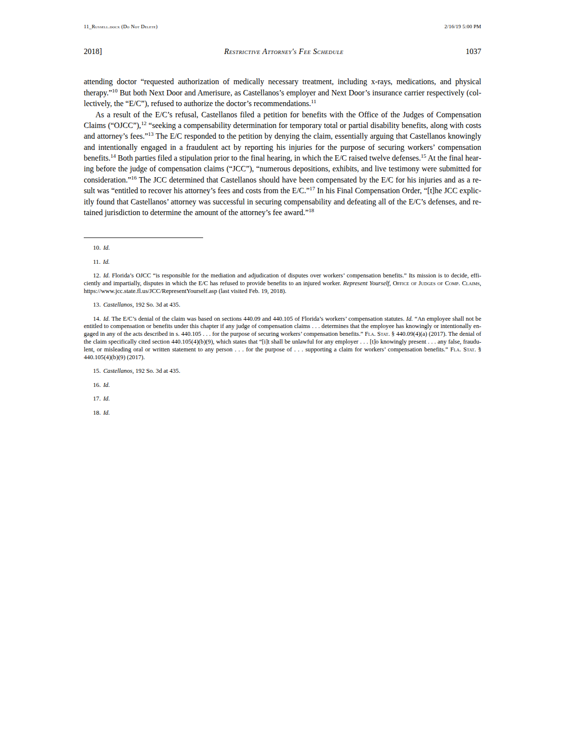11_Russell.docx (Do Not Delete) 2/16/19 5:00 PM
2018] Restrictive Attorney's Fee Schedule 1037
attending doctor “requested authorization of medically necessary treatment, including x-rays, medications, and physical therapy.”10 But both Next Door and Amerisure, as Castellanos’s employer and Next Door’s insurance carrier respectively (collectively, the “E/C”), refused to authorize the doctor’s recommendations.11
As a result of the E/C’s refusal, Castellanos filed a petition for benefits with the Office of the Judges of Compensation Claims (“OJCC”),12 “seeking a compensability determination for temporary total or partial disability benefits, along with costs and attorney’s fees.”13 The E/C responded to the petition by denying the claim, essentially arguing that Castellanos knowingly and intentionally engaged in a fraudulent act by reporting his injuries for the purpose of securing workers’ compensation benefits.14 Both parties filed a stipulation prior to the final hearing, in which the E/C raised twelve defenses.15 At the final hearing before the judge of compensation claims (“JCC”), “numerous depositions, exhibits, and live testimony were submitted for consideration.”16 The JCC determined that Castellanos should have been compensated by the E/C for his injuries and as a result was “entitled to recover his attorney’s fees and costs from the E/C.”17 In his Final Compensation Order, “[t]he JCC explicitly found that Castellanos’ attorney was successful in securing compensability and defeating all of the E/C’s defenses, and retained jurisdiction to determine the amount of the attorney’s fee award.”18
10. Id.
11. Id.
12. Id. Florida’s OJCC “is responsible for the mediation and adjudication of disputes over workers’ compensation benefits.” Its mission is to decide, efficiently and impartially, disputes in which the E/C has refused to provide benefits to an injured worker. Represent Yourself, Office of Judges of Comp. Claims, https://www.jcc.state.fl.us/JCC/RepresentYourself.asp (last visited Feb. 19, 2018).
13. Castellanos, 192 So. 3d at 435.
14. Id. The E/C’s denial of the claim was based on sections 440.09 and 440.105 of Florida’s workers’ compensation statutes. Id. “An employee shall not be entitled to compensation or benefits under this chapter if any judge of compensation claims . . . determines that the employee has knowingly or intentionally engaged in any of the acts described in s. 440.105 . . . for the purpose of securing workers’ compensation benefits.” Fla. Stat. § 440.09(4)(a) (2017). The denial of the claim specifically cited section 440.105(4)(b)(9), which states that “[i]t shall be unlawful for any employer . . . [t]o knowingly present . . . any false, fraudulent, or misleading oral or written statement to any person . . . for the purpose of . . . supporting a claim for workers’ compensation benefits.” Fla. Stat. § 440.105(4)(b)(9) (2017).
15. Castellanos, 192 So. 3d at 435.
16. Id.
17. Id.
18. Id.